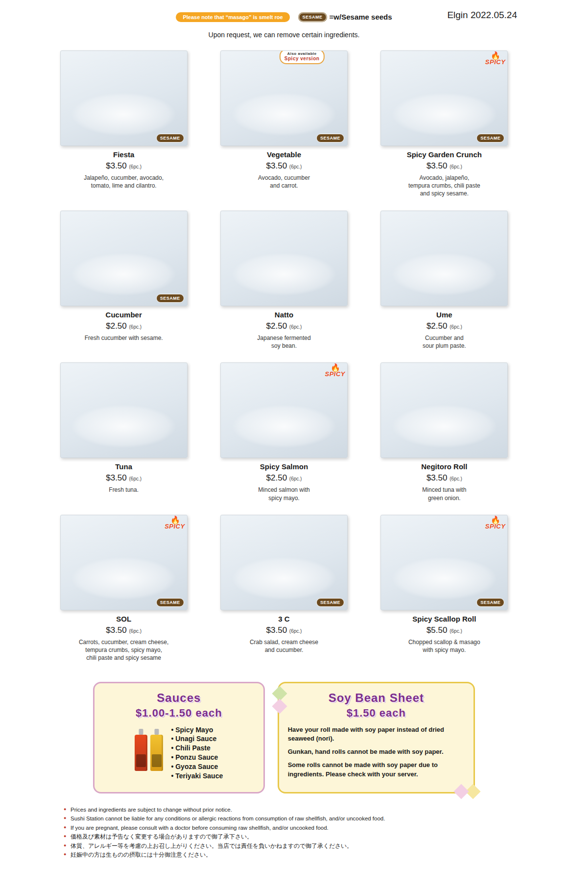Please note that “masago” is smelt roe SESAME=w/Sesame seeds Elgin 2022.05.24
Upon request, we can remove certain ingredients.
SESAME
Fiesta
$3.50 (6pc.)
Jalapeño, cucumber, avocado,
tomato, lime and cilantro.
Also available Spicy version SESAME
Vegetable
$3.50 (6pc.)
Avocado, cucumber
and carrot.
🔥 SPICY SESAME
Spicy Garden Crunch
$3.50 (6pc.)
Avocado, jalapeño,
tempura crumbs, chili paste
and spicy sesame.
SESAME
Cucumber
$2.50 (6pc.)
Fresh cucumber with sesame.
Natto
$2.50 (6pc.)
Japanese fermented
soy bean.
Ume
$2.50 (6pc.)
Cucumber and
sour plum paste.
Tuna
$3.50 (6pc.)
Fresh tuna.
🔥 SPICY
Spicy Salmon
$2.50 (6pc.)
Minced salmon with
spicy mayo.
Negitoro Roll
$3.50 (6pc.)
Minced tuna with
green onion.
🔥 SPICY SESAME
SOL
$3.50 (6pc.)
Carrots, cucumber, cream cheese,
tempura crumbs, spicy mayo,
chili paste and spicy sesame
SESAME
3 C
$3.50 (6pc.)
Crab salad, cream cheese
and cucumber.
🔥 SPICY SESAME
Spicy Scallop Roll
$5.50 (6pc.)
Chopped scallop & masago
with spicy mayo.
Sauces$1.00-1.50 each
Spicy Mayo
Unagi Sauce
Chili Paste
Ponzu Sauce
Gyoza Sauce
Teriyaki Sauce
Soy Bean Sheet$1.50 each
Have your roll made with soy paper instead of dried seaweed (nori).
Gunkan, hand rolls cannot be made with soy paper.
Some rolls cannot be made with soy paper due to ingredients. Please check with your server.
Prices and ingredients are subject to change without prior notice.
Sushi Station cannot be liable for any conditions or allergic reactions from consumption of raw shellfish, and/or uncooked food.
If you are pregnant, please consult with a doctor before consuming raw shellfish, and/or uncooked food.
価格及び素材は予告なく変更する場合がありますので御了承下さい。
体質、アレルギー等を考慮の上お召し上がりください。当店では責任を負いかねますので御了承ください。
妊娠中の方は生ものの摂取には十分御注意ください。